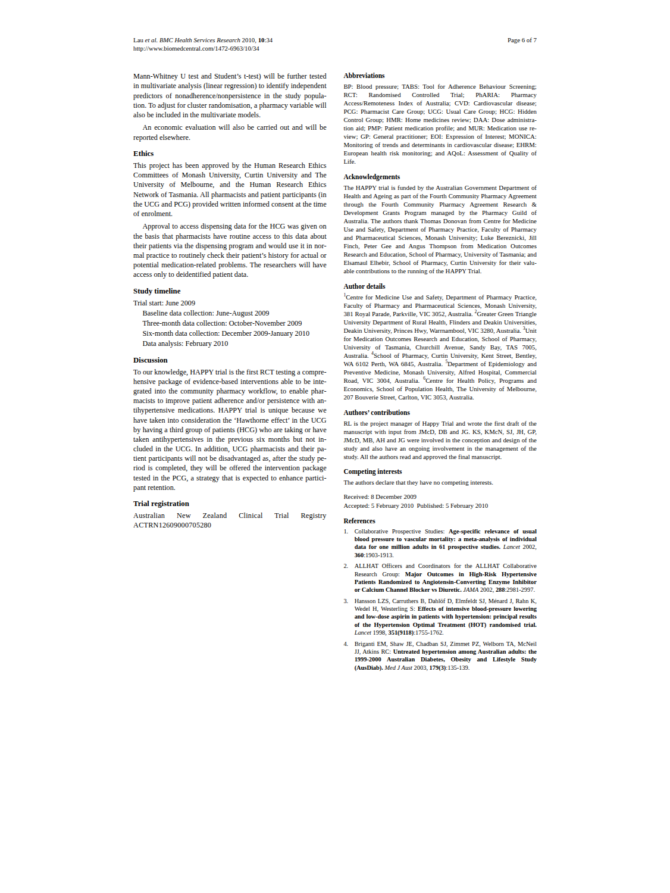Lau et al. BMC Health Services Research 2010, 10:34
http://www.biomedcentral.com/1472-6963/10/34
Page 6 of 7
Mann-Whitney U test and Student’s t-test) will be further tested in multivariate analysis (linear regression) to identify independent predictors of nonadherence/nonpersistence in the study population. To adjust for cluster randomisation, a pharmacy variable will also be included in the multivariate models.
An economic evaluation will also be carried out and will be reported elsewhere.
Ethics
This project has been approved by the Human Research Ethics Committees of Monash University, Curtin University and The University of Melbourne, and the Human Research Ethics Network of Tasmania. All pharmacists and patient participants (in the UCG and PCG) provided written informed consent at the time of enrolment.
Approval to access dispensing data for the HCG was given on the basis that pharmacists have routine access to this data about their patients via the dispensing program and would use it in normal practice to routinely check their patient’s history for actual or potential medication-related problems. The researchers will have access only to deidentified patient data.
Study timeline
Trial start: June 2009
Baseline data collection: June-August 2009
Three-month data collection: October-November 2009
Six-month data collection: December 2009-January 2010
Data analysis: February 2010
Discussion
To our knowledge, HAPPY trial is the first RCT testing a comprehensive package of evidence-based interventions able to be integrated into the community pharmacy workflow, to enable pharmacists to improve patient adherence and/or persistence with antihypertensive medications. HAPPY trial is unique because we have taken into consideration the ‘Hawthorne effect’ in the UCG by having a third group of patients (HCG) who are taking or have taken antihypertensives in the previous six months but not included in the UCG. In addition, UCG pharmacists and their patient participants will not be disadvantaged as, after the study period is completed, they will be offered the intervention package tested in the PCG, a strategy that is expected to enhance participant retention.
Trial registration
Australian New Zealand Clinical Trial Registry ACTRN12609000705280
Abbreviations
BP: Blood pressure; TABS: Tool for Adherence Behaviour Screening; RCT: Randomised Controlled Trial; PhARIA: Pharmacy Access/Remoteness Index of Australia; CVD: Cardiovascular disease; PCG: Pharmacist Care Group; UCG: Usual Care Group; HCG: Hidden Control Group; HMR: Home medicines review; DAA: Dose administration aid; PMP: Patient medication profile; and MUR: Medication use review; GP: General practitioner; EOI: Expression of Interest; MONICA: Monitoring of trends and determinants in cardiovascular disease; EHRM: European health risk monitoring; and AQoL: Assessment of Quality of Life.
Acknowledgements
The HAPPY trial is funded by the Australian Government Department of Health and Ageing as part of the Fourth Community Pharmacy Agreement through the Fourth Community Pharmacy Agreement Research & Development Grants Program managed by the Pharmacy Guild of Australia. The authors thank Thomas Donovan from Centre for Medicine Use and Safety, Department of Pharmacy Practice, Faculty of Pharmacy and Pharmaceutical Sciences, Monash University; Luke Bereznicki, Jill Finch, Peter Gee and Angus Thompson from Medication Outcomes Research and Education, School of Pharmacy, University of Tasmania; and Elsamaul Elhebir, School of Pharmacy, Curtin University for their valuable contributions to the running of the HAPPY Trial.
Author details
1Centre for Medicine Use and Safety, Department of Pharmacy Practice, Faculty of Pharmacy and Pharmaceutical Sciences, Monash University, 381 Royal Parade, Parkville, VIC 3052, Australia. 2Greater Green Triangle University Department of Rural Health, Flinders and Deakin Universities, Deakin University, Princes Hwy, Warrnambool, VIC 3280, Australia. 3Unit for Medication Outcomes Research and Education, School of Pharmacy, University of Tasmania, Churchill Avenue, Sandy Bay, TAS 7005, Australia. 4School of Pharmacy, Curtin University, Kent Street, Bentley, WA 6102 Perth, WA 6845, Australia. 5Department of Epidemiology and Preventive Medicine, Monash University, Alfred Hospital, Commercial Road, VIC 3004, Australia. 6Centre for Health Policy, Programs and Economics, School of Population Health, The University of Melbourne, 207 Bouverie Street, Carlton, VIC 3053, Australia.
Authors’ contributions
RL is the project manager of Happy Trial and wrote the first draft of the manuscript with input from JMcD, DB and JG. KS, KMcN, SJ, JH, GP, JMcD, MB, AH and JG were involved in the conception and design of the study and also have an ongoing involvement in the management of the study. All the authors read and approved the final manuscript.
Competing interests
The authors declare that they have no competing interests.
Received: 8 December 2009
Accepted: 5 February 2010 Published: 5 February 2010
References
Collaborative Prospective Studies: Age-specific relevance of usual blood pressure to vascular mortality: a meta-analysis of individual data for one million adults in 61 prospective studies. Lancet 2002, 360:1903-1913.
ALLHAT Officers and Coordinators for the ALLHAT Collaborative Research Group: Major Outcomes in High-Risk Hypertensive Patients Randomized to Angiotensin-Converting Enzyme Inhibitor or Calcium Channel Blocker vs Diuretic. JAMA 2002, 288:2981-2997.
Hansson LZS, Carruthers B, Dahlöf D, Elmfeldt SJ, Ménard J, Rahn K, Wedel H, Westerling S: Effects of intensive blood-pressure lowering and low-dose aspirin in patients with hypertension: principal results of the Hypertension Optimal Treatment (HOT) randomised trial. Lancet 1998, 351(9118):1755-1762.
Briganti EM, Shaw JE, Chadban SJ, Zimmet PZ, Welborn TA, McNeil JJ, Atkins RC: Untreated hypertension among Australian adults: the 1999-2000 Australian Diabetes, Obesity and Lifestyle Study (AusDiab). Med J Aust 2003, 179(3):135-139.